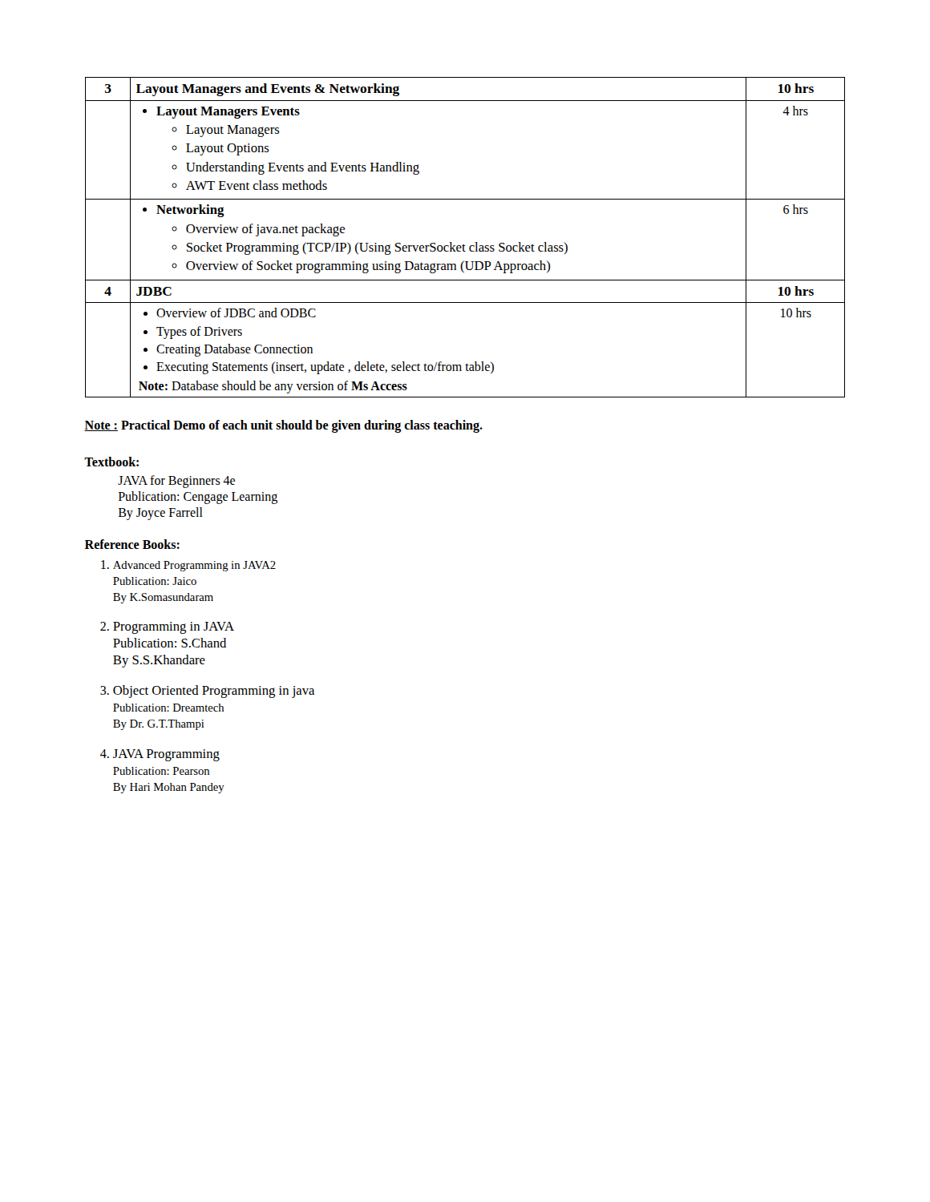| 3 | Layout Managers and Events & Networking | 10 hrs |
| | Layout Managers Events Layout Managers Layout Options Understanding Events and Events Handling AWT Event class methods | 4 hrs |
| | Networking Overview of java.net package Socket Programming (TCP/IP) (Using ServerSocket class Socket class) Overview of Socket programming using Datagram (UDP Approach) | 6 hrs |
| 4 | JDBC | 10 hrs |
| | Overview of JDBC and ODBC Types of Drivers Creating Database Connection Executing Statements (insert, update , delete, select to/from table) Note: Database should be any version of Ms Access | 10 hrs |
Note : Practical Demo of each unit should be given during class teaching.
Textbook:
JAVA for Beginners 4e
Publication: Cengage Learning
By Joyce Farrell
Reference Books:
Advanced Programming in JAVA2
Publication: Jaico
By K.Somasundaram
Programming in JAVA
Publication: S.Chand
By S.S.Khandare
Object Oriented Programming in java
Publication: Dreamtech
By Dr. G.T.Thampi
JAVA Programming
Publication: Pearson
By Hari Mohan Pandey